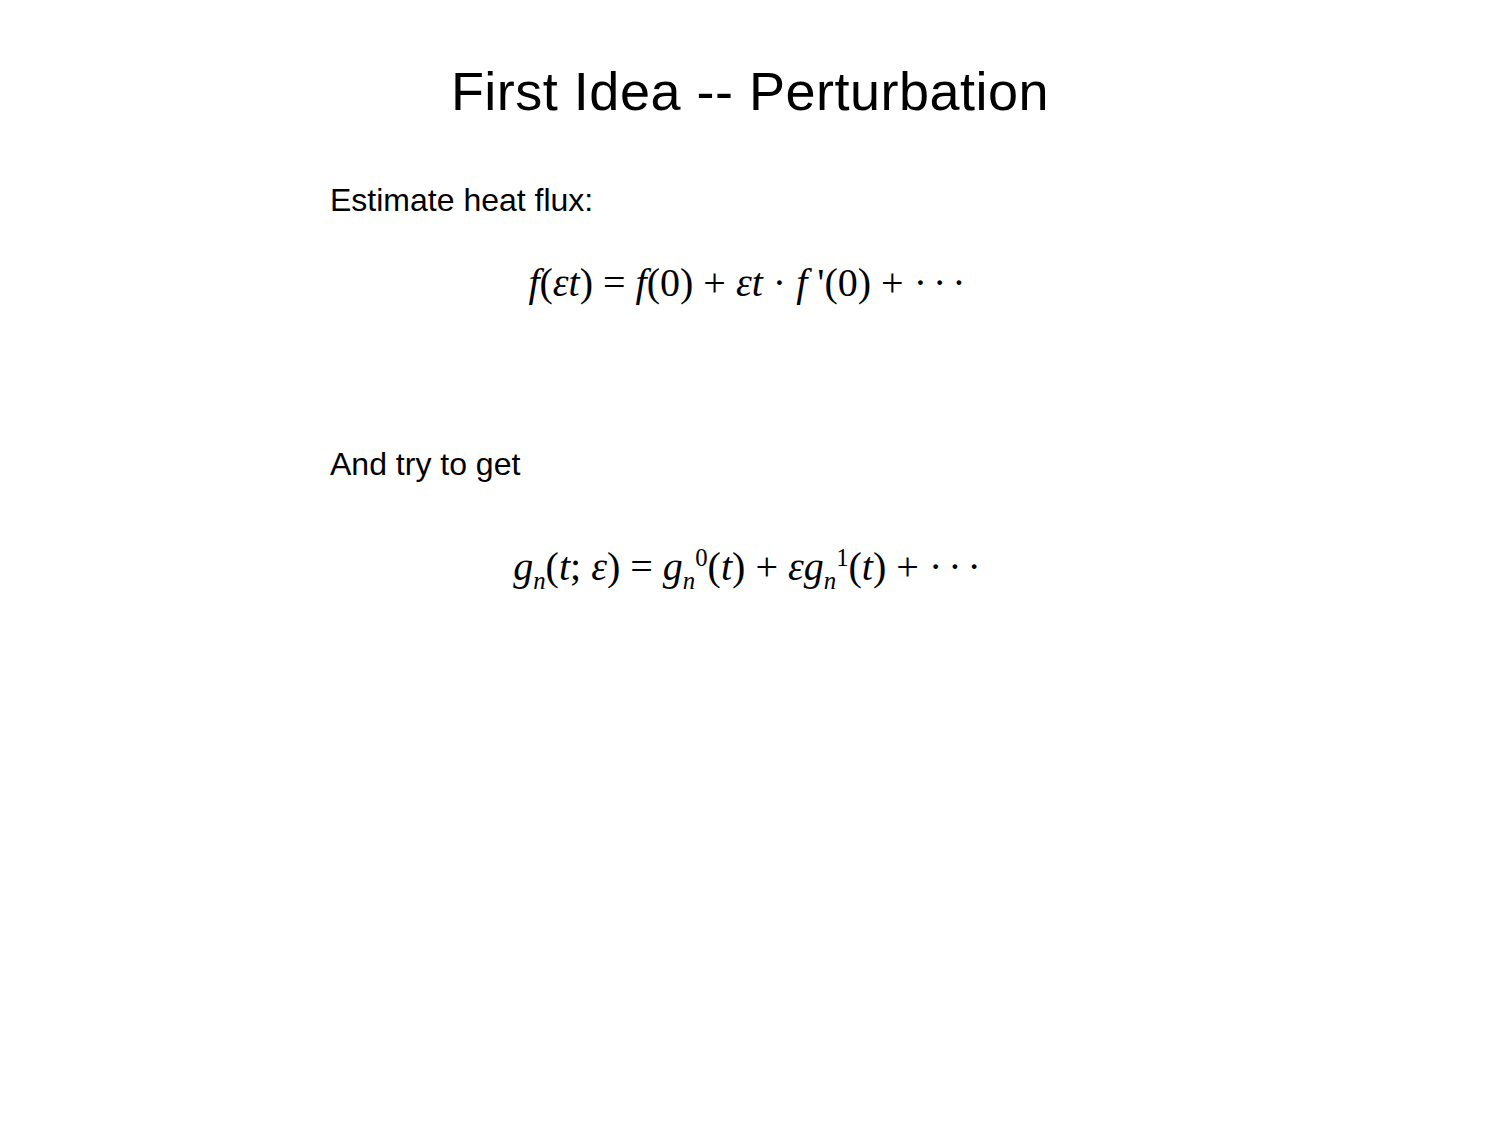First Idea -- Perturbation
Estimate heat flux:
f(εt) = f(0) + εt · f '(0) + ···
And try to get
gn(t; ε) = gn0(t) + εgn1(t) + ···